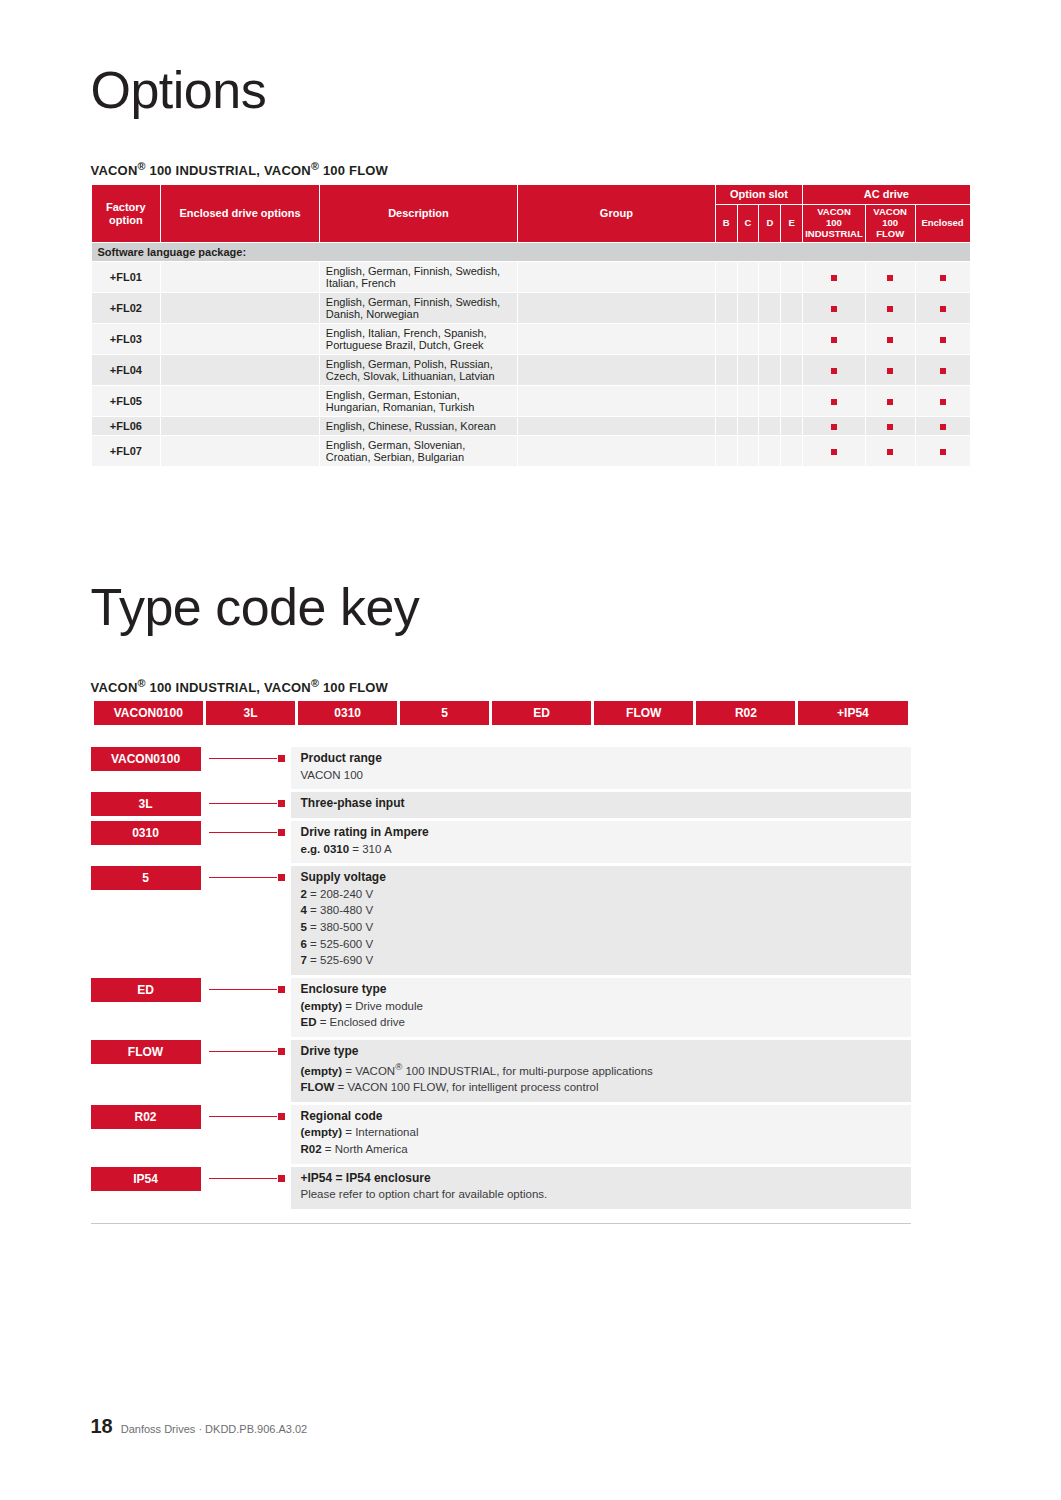Options
VACON® 100 INDUSTRIAL, VACON® 100 FLOW
| Factory option | Enclosed drive options | Description | Group | Option slot | AC drive |
| --- | --- | --- | --- | --- | --- |
| B | C | D | E | VACON 100 INDUSTRIAL | VACON 100 FLOW | Enclosed |
| Software language package: |
| +FL01 | | English, German, Finnish, Swedish, Italian, French | | | | | | | | |
| +FL02 | | English, German, Finnish, Swedish, Danish, Norwegian | | | | | | | | |
| +FL03 | | English, Italian, French, Spanish, Portuguese Brazil, Dutch, Greek | | | | | | | | |
| +FL04 | | English, German, Polish, Russian, Czech, Slovak, Lithuanian, Latvian | | | | | | | | |
| +FL05 | | English, German, Estonian, Hungarian, Romanian, Turkish | | | | | | | | |
| +FL06 | | English, Chinese, Russian, Korean | | | | | | | | |
| +FL07 | | English, German, Slovenian, Croatian, Serbian, Bulgarian | | | | | | | | |
Type code key
VACON® 100 INDUSTRIAL, VACON® 100 FLOW
| VACON0100 | 3L | 0310 | 5 | ED | FLOW | R02 | +IP54 |
VACON0100
Product range
VACON 100
3L
Three-phase input
0310
Drive rating in Ampere
e.g. 0310 = 310 A
5
Supply voltage
2 = 208-240 V
4 = 380-480 V
5 = 380-500 V
6 = 525-600 V
7 = 525-690 V
ED
Enclosure type
(empty) = Drive module
ED = Enclosed drive
FLOW
Drive type
(empty) = VACON® 100 INDUSTRIAL, for multi-purpose applications
FLOW = VACON 100 FLOW, for intelligent process control
R02
Regional code
(empty) = International
R02 = North America
IP54
+IP54 = IP54 enclosure
Please refer to option chart for available options.
18 Danfoss Drives · DKDD.PB.906.A3.02